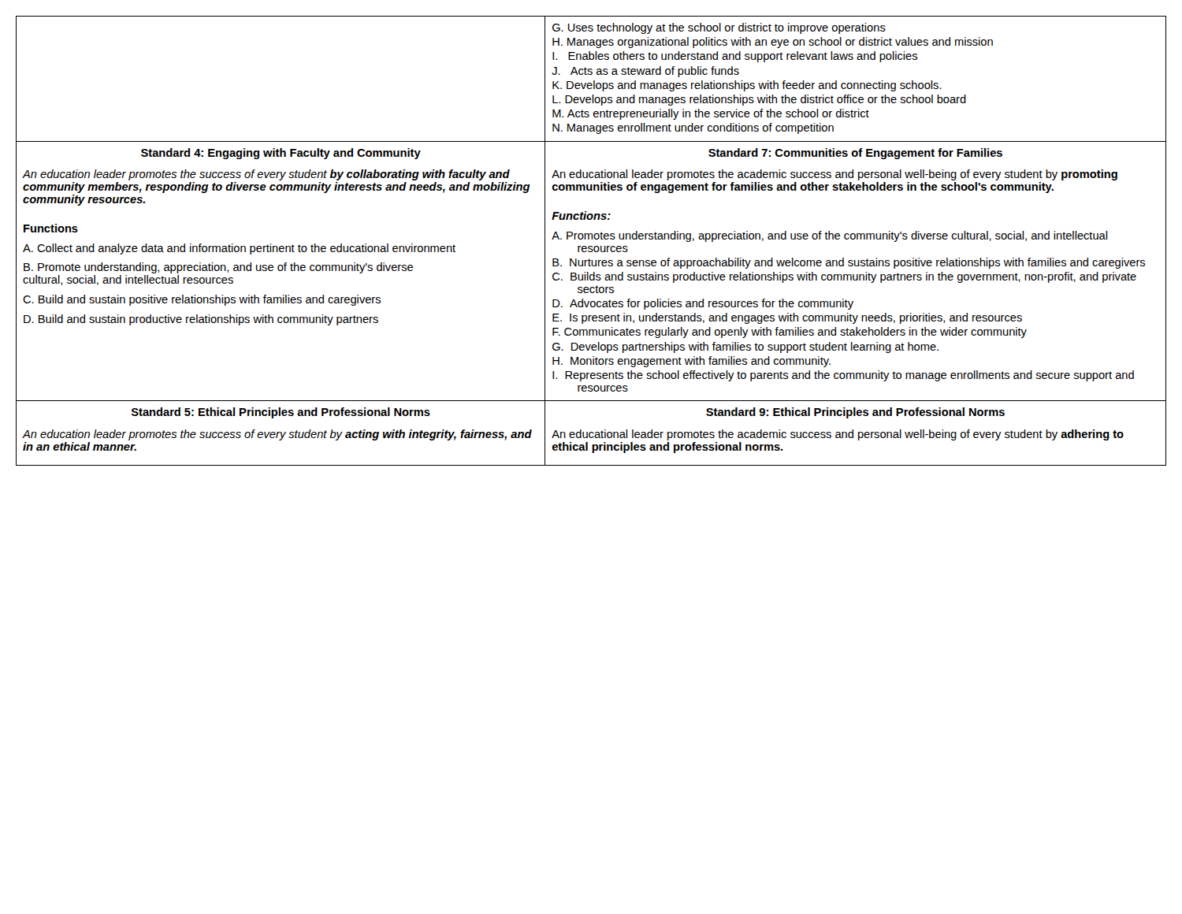| | G. Uses technology at the school or district to improve operations H. Manages organizational politics with an eye on school or district values and mission I. Enables others to understand and support relevant laws and policies J. Acts as a steward of public funds K. Develops and manages relationships with feeder and connecting schools. L. Develops and manages relationships with the district office or the school board M. Acts entrepreneurially in the service of the school or district N. Manages enrollment under conditions of competition |
| Standard 4: Engaging with Faculty and Community An education leader promotes the success of every student by collaborating with faculty and community members, responding to diverse community interests and needs, and mobilizing community resources. Functions A. Collect and analyze data and information pertinent to the educational environment B. Promote understanding, appreciation, and use of the community's diverse cultural, social, and intellectual resources C. Build and sustain positive relationships with families and caregivers D. Build and sustain productive relationships with community partners | Standard 7: Communities of Engagement for Families An educational leader promotes the academic success and personal well-being of every student by promoting communities of engagement for families and other stakeholders in the school's community. Functions: A. Promotes understanding, appreciation, and use of the community's diverse cultural, social, and intellectual resources B. Nurtures a sense of approachability and welcome and sustains positive relationships with families and caregivers C. Builds and sustains productive relationships with community partners in the government, non-profit, and private sectors D. Advocates for policies and resources for the community E. Is present in, understands, and engages with community needs, priorities, and resources F. Communicates regularly and openly with families and stakeholders in the wider community G. Develops partnerships with families to support student learning at home. H. Monitors engagement with families and community. I. Represents the school effectively to parents and the community to manage enrollments and secure support and resources |
| Standard 5: Ethical Principles and Professional Norms An education leader promotes the success of every student by acting with integrity, fairness, and in an ethical manner. | Standard 9: Ethical Principles and Professional Norms An educational leader promotes the academic success and personal well-being of every student by adhering to ethical principles and professional norms. |